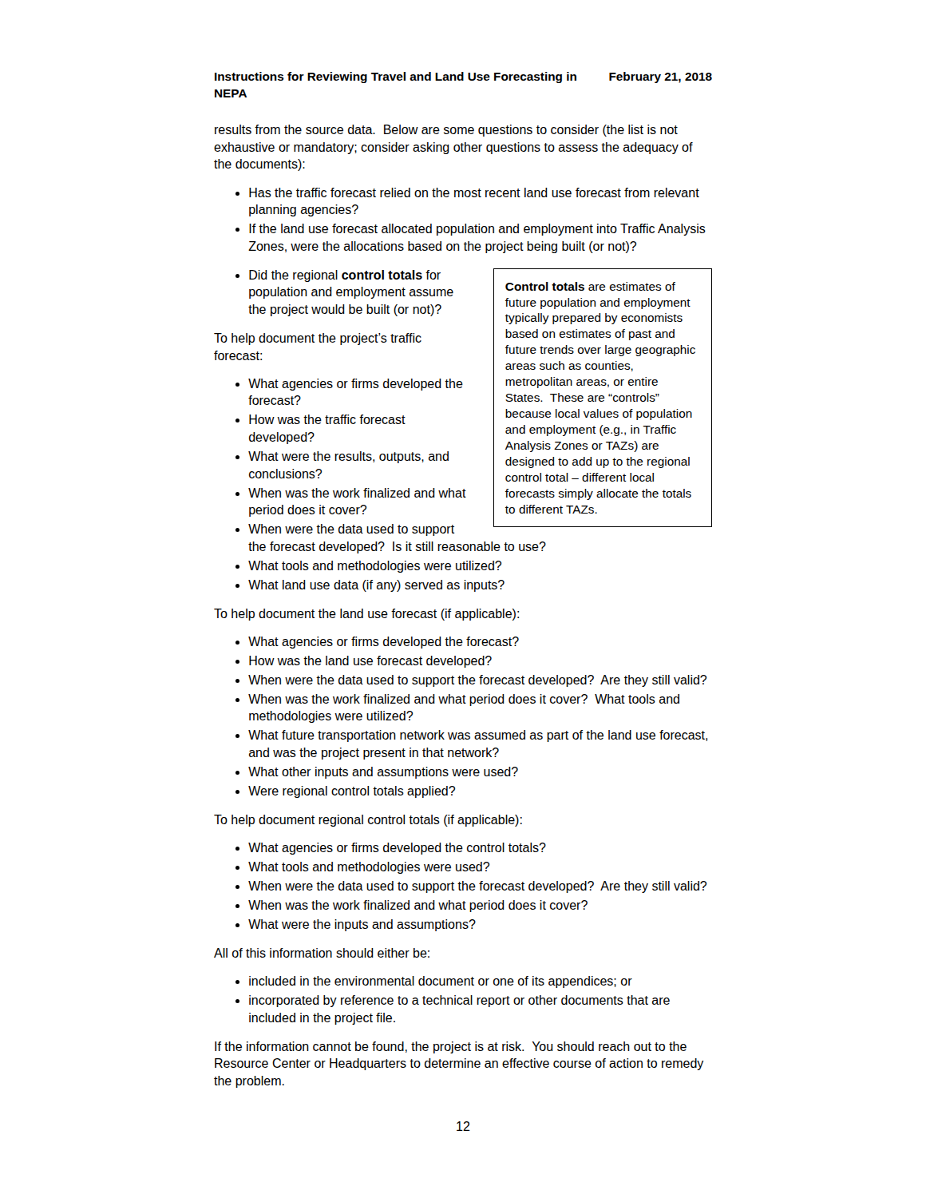Instructions for Reviewing Travel and Land Use Forecasting in NEPA February 21, 2018
results from the source data. Below are some questions to consider (the list is not exhaustive or mandatory; consider asking other questions to assess the adequacy of the documents):
Has the traffic forecast relied on the most recent land use forecast from relevant planning agencies?
If the land use forecast allocated population and employment into Traffic Analysis Zones, were the allocations based on the project being built (or not)?
Control totals are estimates of future population and employment typically prepared by economists based on estimates of past and future trends over large geographic areas such as counties, metropolitan areas, or entire States. These are “controls” because local values of population and employment (e.g., in Traffic Analysis Zones or TAZs) are designed to add up to the regional control total – different local forecasts simply allocate the totals to different TAZs.
Did the regional control totals for population and employment assume the project would be built (or not)?
To help document the project’s traffic forecast:
What agencies or firms developed the forecast?
How was the traffic forecast developed?
What were the results, outputs, and conclusions?
When was the work finalized and what period does it cover?
When were the data used to support the forecast developed? Is it still reasonable to use?
What tools and methodologies were utilized?
What land use data (if any) served as inputs?
To help document the land use forecast (if applicable):
What agencies or firms developed the forecast?
How was the land use forecast developed?
When were the data used to support the forecast developed? Are they still valid?
When was the work finalized and what period does it cover? What tools and methodologies were utilized?
What future transportation network was assumed as part of the land use forecast, and was the project present in that network?
What other inputs and assumptions were used?
Were regional control totals applied?
To help document regional control totals (if applicable):
What agencies or firms developed the control totals?
What tools and methodologies were used?
When were the data used to support the forecast developed? Are they still valid?
When was the work finalized and what period does it cover?
What were the inputs and assumptions?
All of this information should either be:
included in the environmental document or one of its appendices; or
incorporated by reference to a technical report or other documents that are included in the project file.
If the information cannot be found, the project is at risk. You should reach out to the Resource Center or Headquarters to determine an effective course of action to remedy the problem.
12